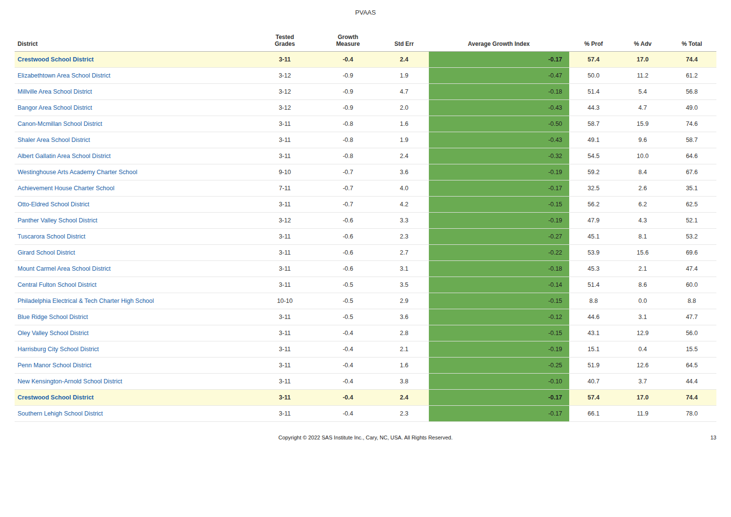PVAAS
| District | Tested Grades | Growth Measure | Std Err | Average Growth Index | % Prof | % Adv | % Total |
| --- | --- | --- | --- | --- | --- | --- | --- |
| Crestwood School District | 3-11 | -0.4 | 2.4 | -0.17 | 57.4 | 17.0 | 74.4 |
| Elizabethtown Area School District | 3-12 | -0.9 | 1.9 | -0.47 | 50.0 | 11.2 | 61.2 |
| Millville Area School District | 3-12 | -0.9 | 4.7 | -0.18 | 51.4 | 5.4 | 56.8 |
| Bangor Area School District | 3-12 | -0.9 | 2.0 | -0.43 | 44.3 | 4.7 | 49.0 |
| Canon-Mcmillan School District | 3-11 | -0.8 | 1.6 | -0.50 | 58.7 | 15.9 | 74.6 |
| Shaler Area School District | 3-11 | -0.8 | 1.9 | -0.43 | 49.1 | 9.6 | 58.7 |
| Albert Gallatin Area School District | 3-11 | -0.8 | 2.4 | -0.32 | 54.5 | 10.0 | 64.6 |
| Westinghouse Arts Academy Charter School | 9-10 | -0.7 | 3.6 | -0.19 | 59.2 | 8.4 | 67.6 |
| Achievement House Charter School | 7-11 | -0.7 | 4.0 | -0.17 | 32.5 | 2.6 | 35.1 |
| Otto-Eldred School District | 3-11 | -0.7 | 4.2 | -0.15 | 56.2 | 6.2 | 62.5 |
| Panther Valley School District | 3-12 | -0.6 | 3.3 | -0.19 | 47.9 | 4.3 | 52.1 |
| Tuscarora School District | 3-11 | -0.6 | 2.3 | -0.27 | 45.1 | 8.1 | 53.2 |
| Girard School District | 3-11 | -0.6 | 2.7 | -0.22 | 53.9 | 15.6 | 69.6 |
| Mount Carmel Area School District | 3-11 | -0.6 | 3.1 | -0.18 | 45.3 | 2.1 | 47.4 |
| Central Fulton School District | 3-11 | -0.5 | 3.5 | -0.14 | 51.4 | 8.6 | 60.0 |
| Philadelphia Electrical & Tech Charter High School | 10-10 | -0.5 | 2.9 | -0.15 | 8.8 | 0.0 | 8.8 |
| Blue Ridge School District | 3-11 | -0.5 | 3.6 | -0.12 | 44.6 | 3.1 | 47.7 |
| Oley Valley School District | 3-11 | -0.4 | 2.8 | -0.15 | 43.1 | 12.9 | 56.0 |
| Harrisburg City School District | 3-11 | -0.4 | 2.1 | -0.19 | 15.1 | 0.4 | 15.5 |
| Penn Manor School District | 3-11 | -0.4 | 1.6 | -0.25 | 51.9 | 12.6 | 64.5 |
| New Kensington-Arnold School District | 3-11 | -0.4 | 3.8 | -0.10 | 40.7 | 3.7 | 44.4 |
| Crestwood School District | 3-11 | -0.4 | 2.4 | -0.17 | 57.4 | 17.0 | 74.4 |
| Southern Lehigh School District | 3-11 | -0.4 | 2.3 | -0.17 | 66.1 | 11.9 | 78.0 |
Copyright © 2022 SAS Institute Inc., Cary, NC, USA. All Rights Reserved. 13